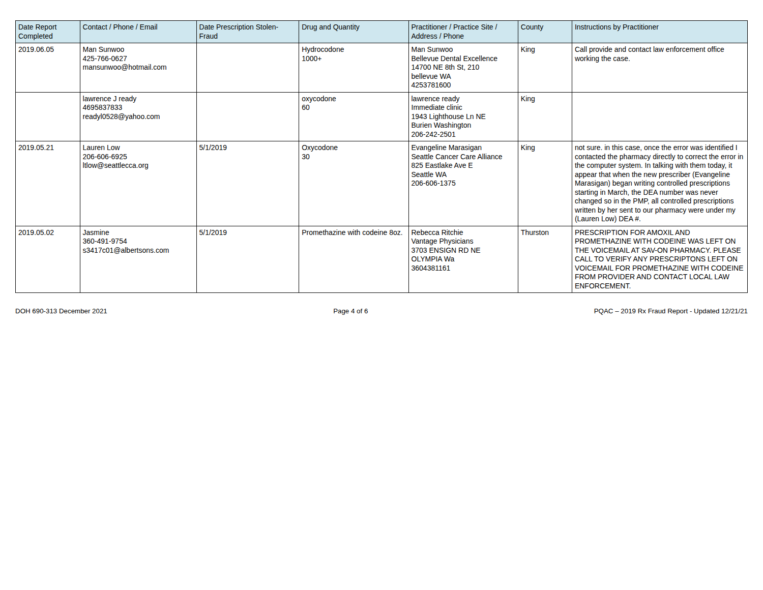| Date Report Completed | Contact / Phone / Email | Date Prescription Stolen-Fraud | Drug and Quantity | Practitioner / Practice Site / Address / Phone | County | Instructions by Practitioner |
| --- | --- | --- | --- | --- | --- | --- |
| 2019.06.05 | Man Sunwoo 425-766-0627 mansunwoo@hotmail.com | | Hydrocodone 1000+ | Man Sunwoo Bellevue Dental Excellence 14700 NE 8th St, 210 bellevue WA 4253781600 | King | Call provide and contact law enforcement office working the case. |
| | lawrence J ready 4695837833 readyl0528@yahoo.com | | oxycodone 60 | lawrence ready Immediate clinic 1943 Lighthouse Ln NE Burien Washington 206-242-2501 | King | |
| 2019.05.21 | Lauren Low 206-606-6925 ltlow@seattlecca.org | 5/1/2019 | Oxycodone 30 | Evangeline Marasigan Seattle Cancer Care Alliance 825 Eastlake Ave E Seattle WA 206-606-1375 | King | not sure. in this case, once the error was identified I contacted the pharmacy directly to correct the error in the computer system. In talking with them today, it appear that when the new prescriber (Evangeline Marasigan) began writing controlled prescriptions starting in March, the DEA number was never changed so in the PMP, all controlled prescriptions written by her sent to our pharmacy were under my (Lauren Low) DEA #. |
| 2019.05.02 | Jasmine 360-491-9754 s3417c01@albertsons.com | 5/1/2019 | Promethazine with codeine 8oz. | Rebecca Ritchie Vantage Physicians 3703 ENSIGN RD NE OLYMPIA Wa 3604381161 | Thurston | PRESCRIPTION FOR AMOXIL AND PROMETHAZINE WITH CODEINE WAS LEFT ON THE VOICEMAIL AT SAV-ON PHARMACY. PLEASE CALL TO VERIFY ANY PRESCRIPTONS LEFT ON VOICEMAIL FOR PROMETHAZINE WITH CODEINE FROM PROVIDER AND CONTACT LOCAL LAW ENFORCEMENT. |
DOH 690-313 December 2021
Page 4 of 6
PQAC – 2019 Rx Fraud Report - Updated 12/21/21